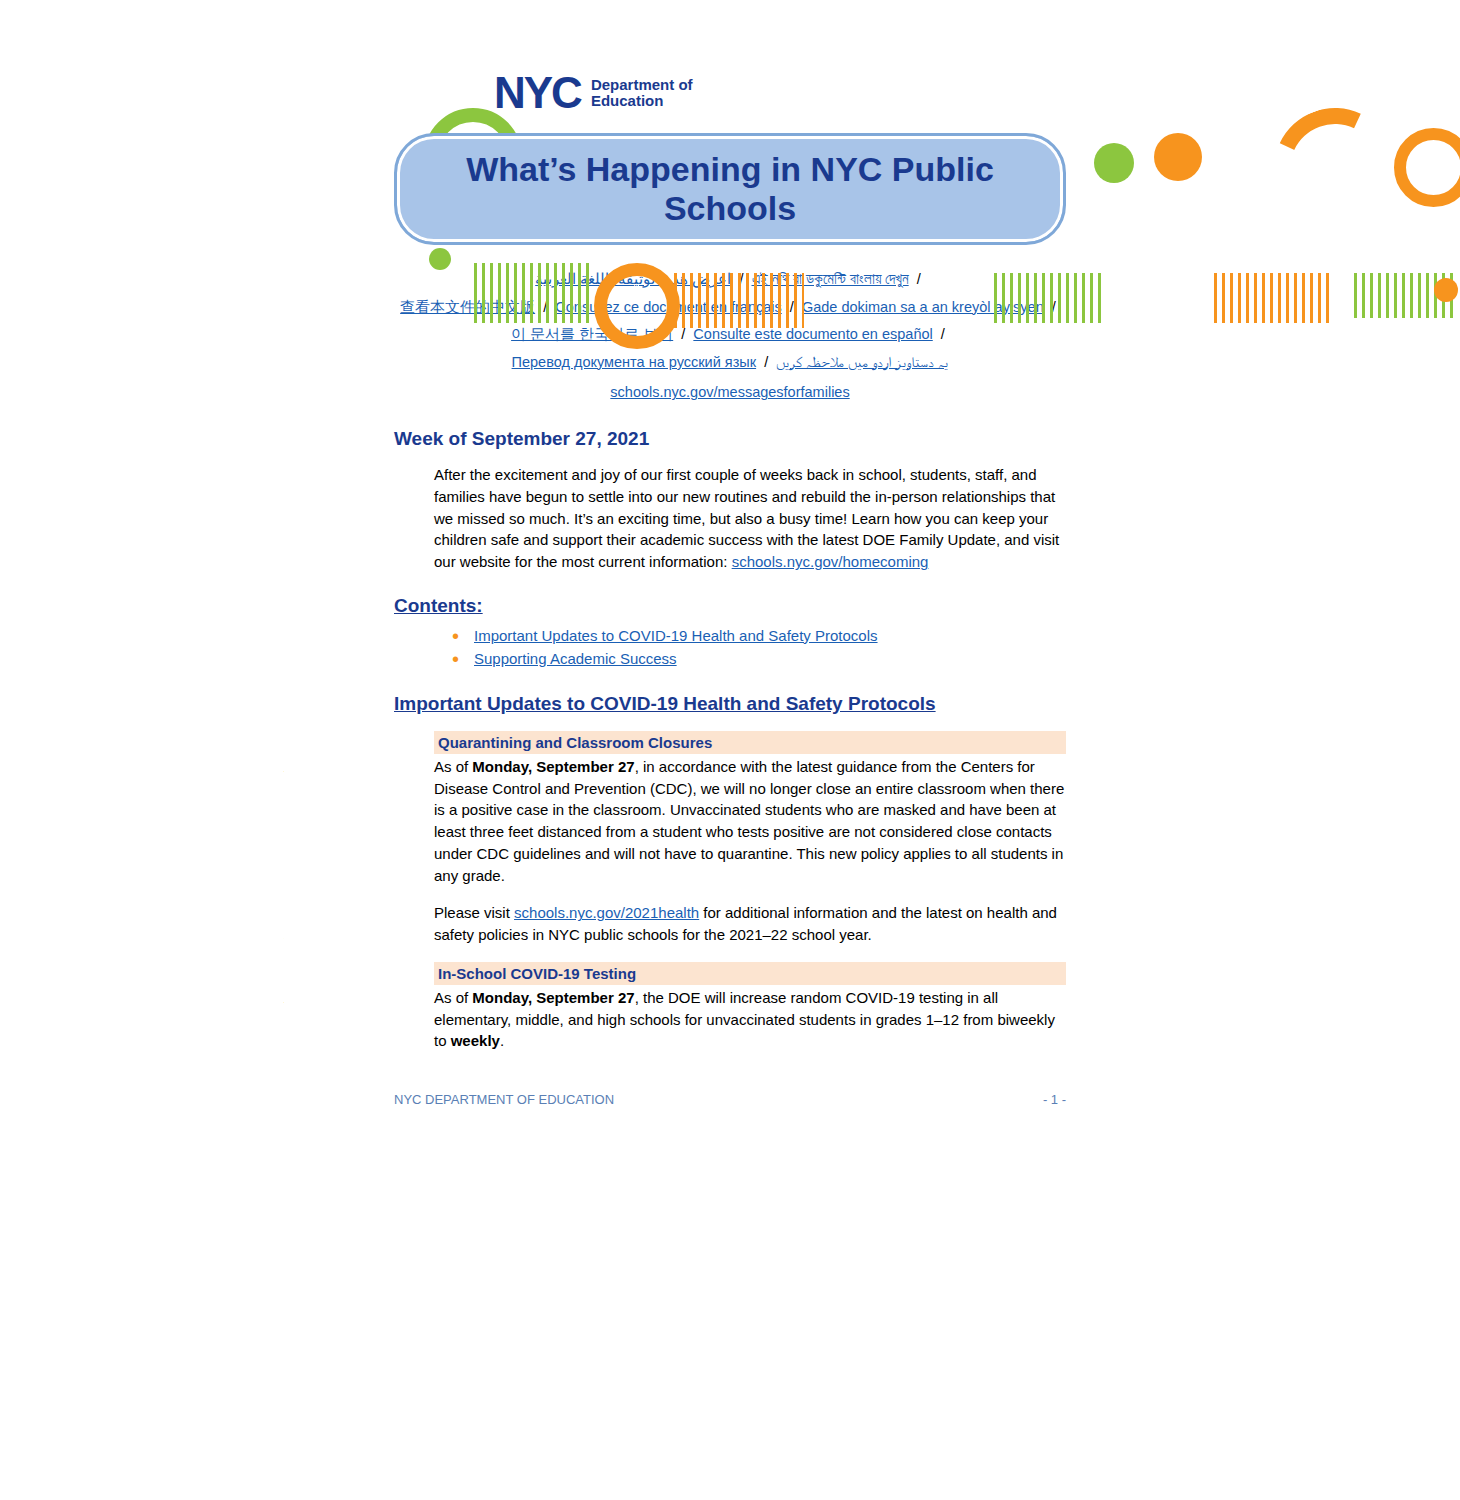NYC Department of
Education
What’s Happening in NYC Public Schools
اعرض هذه الوثيقة باللغة العربية / এই নথি বা ডকুমেন্টি বাংলায় দেখুন /
查看本文件的中文版 / Consultez ce document en français / Gade dokiman sa a an kreyòl ayisyen / 이 문서를 한국어로 보기 / Consulte este documento en español /
Перевод документа на русский язык / یہ دستاویز اردو میں ملاحظہ کریں
schools.nyc.gov/messagesforfamilies
Week of September 27, 2021
After the excitement and joy of our first couple of weeks back in school, students, staff, and families have begun to settle into our new routines and rebuild the in-person relationships that we missed so much. It’s an exciting time, but also a busy time! Learn how you can keep your children safe and support their academic success with the latest DOE Family Update, and visit our website for the most current information: schools.nyc.gov/homecoming
Contents:
Important Updates to COVID-19 Health and Safety Protocols
Supporting Academic Success
Important Updates to COVID-19 Health and Safety Protocols
Quarantining and Classroom Closures
As of Monday, September 27, in accordance with the latest guidance from the Centers for Disease Control and Prevention (CDC), we will no longer close an entire classroom when there is a positive case in the classroom. Unvaccinated students who are masked and have been at least three feet distanced from a student who tests positive are not considered close contacts under CDC guidelines and will not have to quarantine. This new policy applies to all students in any grade.
Please visit schools.nyc.gov/2021health for additional information and the latest on health and safety policies in NYC public schools for the 2021–22 school year.
In-School COVID-19 Testing
As of Monday, September 27, the DOE will increase random COVID-19 testing in all elementary, middle, and high schools for unvaccinated students in grades 1–12 from biweekly to weekly.
NYC DEPARTMENT OF EDUCATION - 1 -